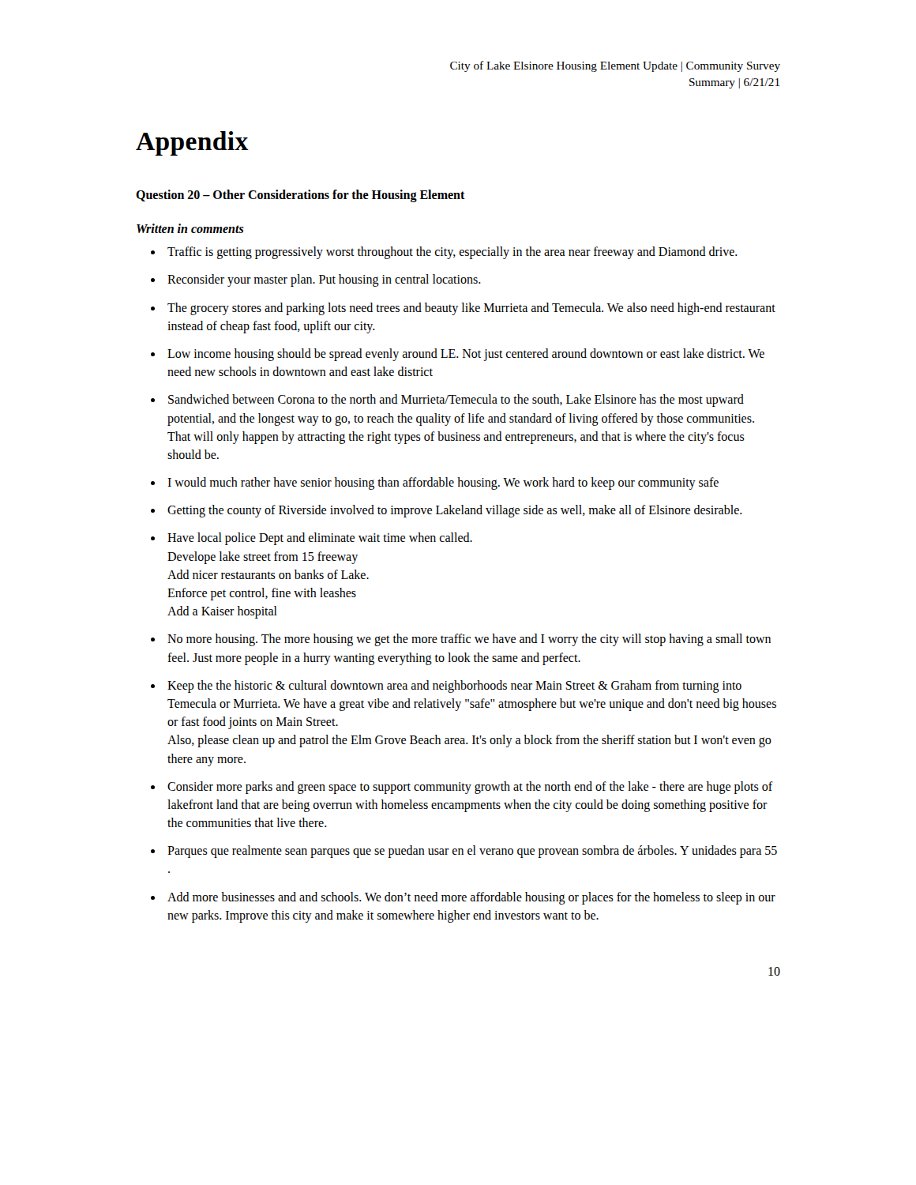City of Lake Elsinore Housing Element Update | Community Survey
Summary | 6/21/21
Appendix
Question 20 – Other Considerations for the Housing Element
Written in comments
Traffic is getting progressively worst throughout the city, especially in the area near freeway and Diamond drive.
Reconsider your master plan. Put housing in central locations.
The grocery stores and parking lots need trees and beauty like Murrieta and Temecula. We also need high-end restaurant instead of cheap fast food, uplift our city.
Low income housing should be spread evenly around LE. Not just centered around downtown or east lake district. We need new schools in downtown and east lake district
Sandwiched between Corona to the north and Murrieta/Temecula to the south, Lake Elsinore has the most upward potential, and the longest way to go, to reach the quality of life and standard of living offered by those communities. That will only happen by attracting the right types of business and entrepreneurs, and that is where the city's focus should be.
I would much rather have senior housing than affordable housing. We work hard to keep our community safe
Getting the county of Riverside involved to improve Lakeland village side as well, make all of Elsinore desirable.
Have local police Dept and eliminate wait time when called.
Develope lake street from 15 freeway
Add nicer restaurants on banks of Lake.
Enforce pet control, fine with leashes
Add a Kaiser hospital
No more housing. The more housing we get the more traffic we have and I worry the city will stop having a small town feel. Just more people in a hurry wanting everything to look the same and perfect.
Keep the the historic & cultural downtown area and neighborhoods near Main Street & Graham from turning into Temecula or Murrieta. We have a great vibe and relatively "safe" atmosphere but we're unique and don't need big houses or fast food joints on Main Street.
Also, please clean up and patrol the Elm Grove Beach area. It's only a block from the sheriff station but I won't even go there any more.
Consider more parks and green space to support community growth at the north end of the lake - there are huge plots of lakefront land that are being overrun with homeless encampments when the city could be doing something positive for the communities that live there.
Parques que realmente sean parques que se puedan usar en el verano que provean sombra de árboles. Y unidades para 55 .
Add more businesses and and schools. We don’t need more affordable housing or places for the homeless to sleep in our new parks. Improve this city and make it somewhere higher end investors want to be.
10